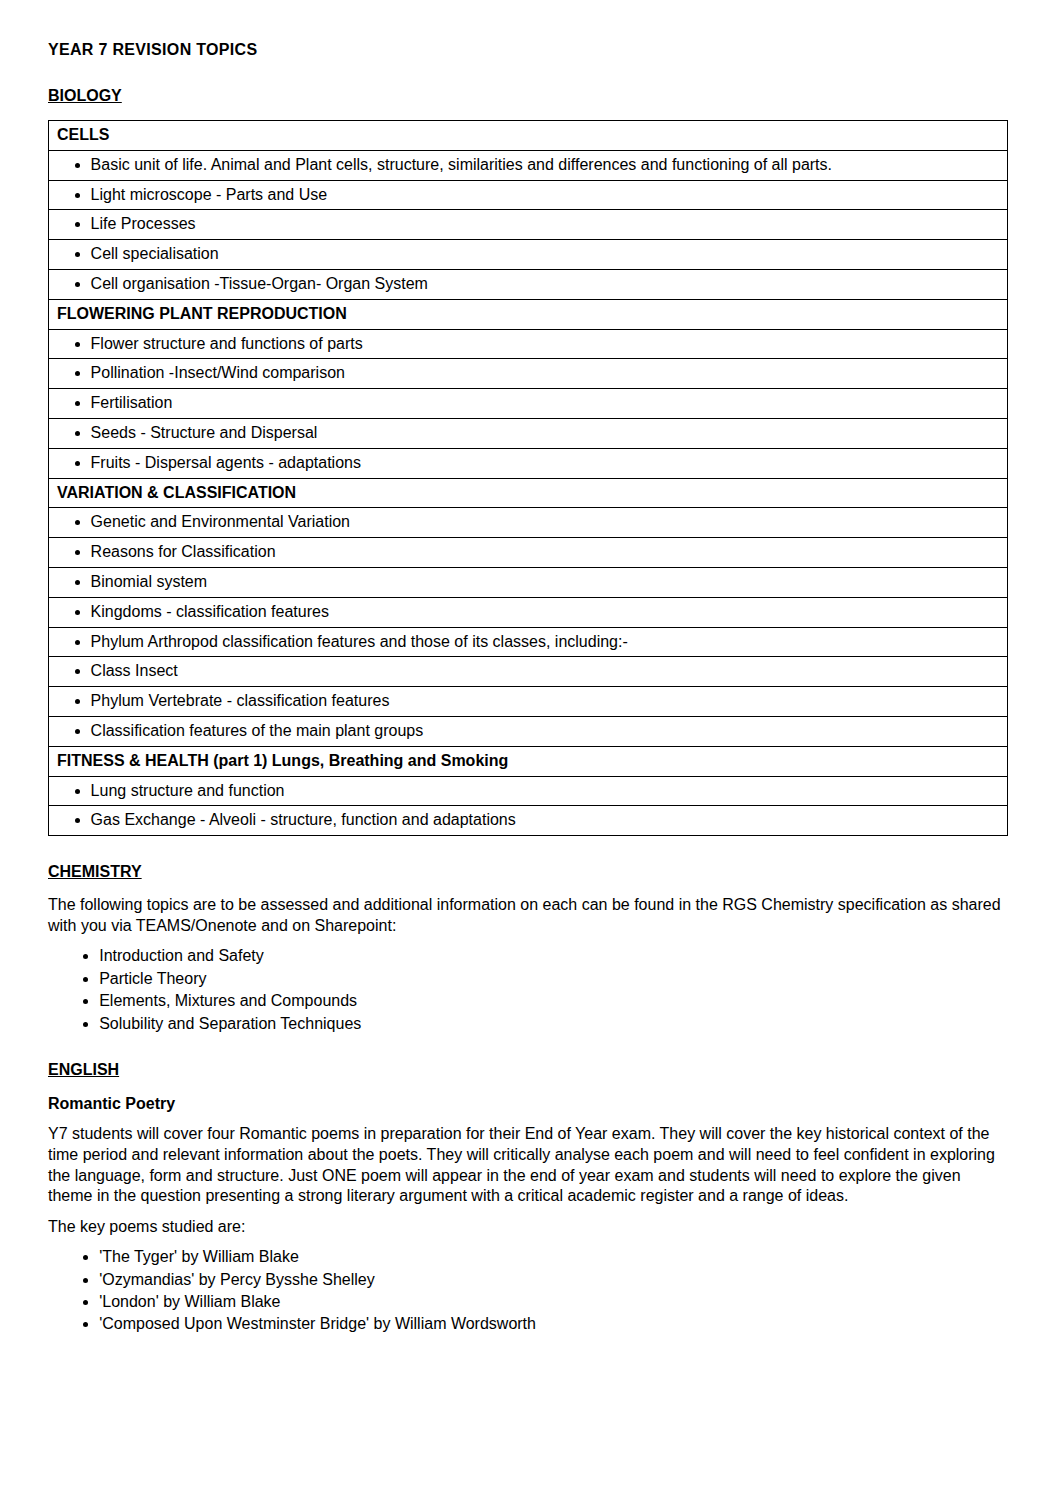YEAR 7 REVISION TOPICS
BIOLOGY
| CELLS |
| Basic unit of life. Animal and Plant cells, structure, similarities and differences and functioning of all parts. |
| Light microscope - Parts and Use |
| Life Processes |
| Cell specialisation |
| Cell organisation -Tissue-Organ- Organ System |
| FLOWERING PLANT REPRODUCTION |
| Flower structure and functions of parts |
| Pollination -Insect/Wind comparison |
| Fertilisation |
| Seeds - Structure and Dispersal |
| Fruits - Dispersal agents - adaptations |
| VARIATION & CLASSIFICATION |
| Genetic and Environmental Variation |
| Reasons for Classification |
| Binomial system |
| Kingdoms - classification features |
| Phylum Arthropod classification features and those of its classes, including:- |
| Class Insect |
| Phylum Vertebrate - classification features |
| Classification features of the main plant groups |
| FITNESS & HEALTH (part 1) Lungs, Breathing and Smoking |
| Lung structure and function |
| Gas Exchange - Alveoli - structure, function and adaptations |
CHEMISTRY
The following topics are to be assessed and additional information on each can be found in the RGS Chemistry specification as shared with you via TEAMS/Onenote and on Sharepoint:
Introduction and Safety
Particle Theory
Elements, Mixtures and Compounds
Solubility and Separation Techniques
ENGLISH
Romantic Poetry
Y7 students will cover four Romantic poems in preparation for their End of Year exam. They will cover the key historical context of the time period and relevant information about the poets. They will critically analyse each poem and will need to feel confident in exploring the language, form and structure. Just ONE poem will appear in the end of year exam and students will need to explore the given theme in the question presenting a strong literary argument with a critical academic register and a range of ideas.
The key poems studied are:
'The Tyger' by William Blake
'Ozymandias' by Percy Bysshe Shelley
'London' by William Blake
'Composed Upon Westminster Bridge' by William Wordsworth